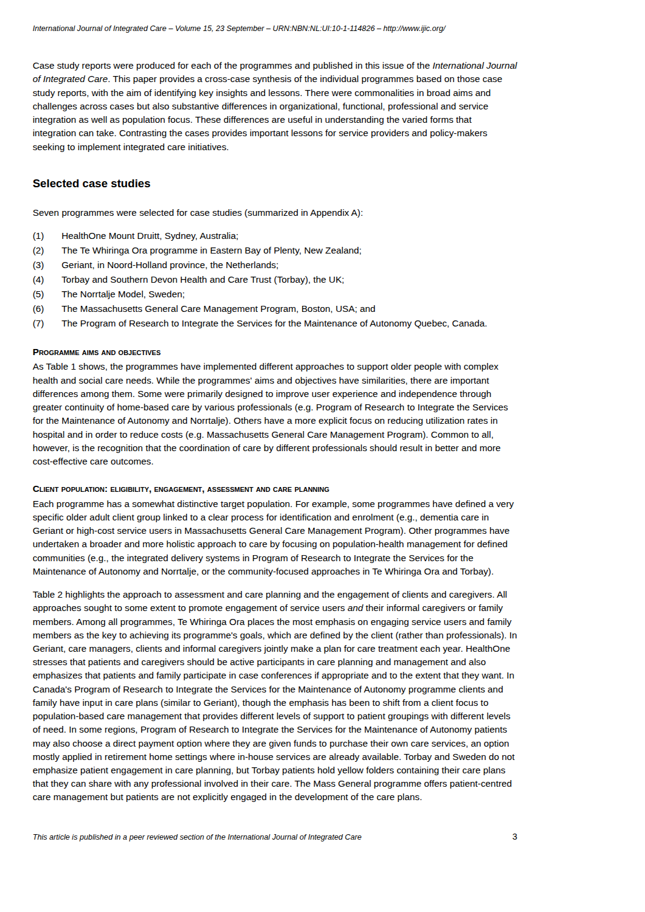International Journal of Integrated Care – Volume 15, 23 September – URN:NBN:NL:UI:10-1-114826 – http://www.ijic.org/
Case study reports were produced for each of the programmes and published in this issue of the International Journal of Integrated Care. This paper provides a cross-case synthesis of the individual programmes based on those case study reports, with the aim of identifying key insights and lessons. There were commonalities in broad aims and challenges across cases but also substantive differences in organizational, functional, professional and service integration as well as population focus. These differences are useful in understanding the varied forms that integration can take. Contrasting the cases provides important lessons for service providers and policy-makers seeking to implement integrated care initiatives.
Selected case studies
Seven programmes were selected for case studies (summarized in Appendix A):
(1) HealthOne Mount Druitt, Sydney, Australia;
(2) The Te Whiringa Ora programme in Eastern Bay of Plenty, New Zealand;
(3) Geriant, in Noord-Holland province, the Netherlands;
(4) Torbay and Southern Devon Health and Care Trust (Torbay), the UK;
(5) The Norrtalje Model, Sweden;
(6) The Massachusetts General Care Management Program, Boston, USA; and
(7) The Program of Research to Integrate the Services for the Maintenance of Autonomy Quebec, Canada.
Programme aims and objectives
As Table 1 shows, the programmes have implemented different approaches to support older people with complex health and social care needs. While the programmes' aims and objectives have similarities, there are important differences among them. Some were primarily designed to improve user experience and independence through greater continuity of home-based care by various professionals (e.g. Program of Research to Integrate the Services for the Maintenance of Autonomy and Norrtalje). Others have a more explicit focus on reducing utilization rates in hospital and in order to reduce costs (e.g. Massachusetts General Care Management Program). Common to all, however, is the recognition that the coordination of care by different professionals should result in better and more cost-effective care outcomes.
Client population: eligibility, engagement, assessment and care planning
Each programme has a somewhat distinctive target population. For example, some programmes have defined a very specific older adult client group linked to a clear process for identification and enrolment (e.g., dementia care in Geriant or high-cost service users in Massachusetts General Care Management Program). Other programmes have undertaken a broader and more holistic approach to care by focusing on population-health management for defined communities (e.g., the integrated delivery systems in Program of Research to Integrate the Services for the Maintenance of Autonomy and Norrtalje, or the community-focused approaches in Te Whiringa Ora and Torbay).
Table 2 highlights the approach to assessment and care planning and the engagement of clients and caregivers. All approaches sought to some extent to promote engagement of service users and their informal caregivers or family members. Among all programmes, Te Whiringa Ora places the most emphasis on engaging service users and family members as the key to achieving its programme's goals, which are defined by the client (rather than professionals). In Geriant, care managers, clients and informal caregivers jointly make a plan for care treatment each year. HealthOne stresses that patients and caregivers should be active participants in care planning and management and also emphasizes that patients and family participate in case conferences if appropriate and to the extent that they want. In Canada's Program of Research to Integrate the Services for the Maintenance of Autonomy programme clients and family have input in care plans (similar to Geriant), though the emphasis has been to shift from a client focus to population-based care management that provides different levels of support to patient groupings with different levels of need. In some regions, Program of Research to Integrate the Services for the Maintenance of Autonomy patients may also choose a direct payment option where they are given funds to purchase their own care services, an option mostly applied in retirement home settings where in-house services are already available. Torbay and Sweden do not emphasize patient engagement in care planning, but Torbay patients hold yellow folders containing their care plans that they can share with any professional involved in their care. The Mass General programme offers patient-centred care management but patients are not explicitly engaged in the development of the care plans.
This article is published in a peer reviewed section of the International Journal of Integrated Care 3